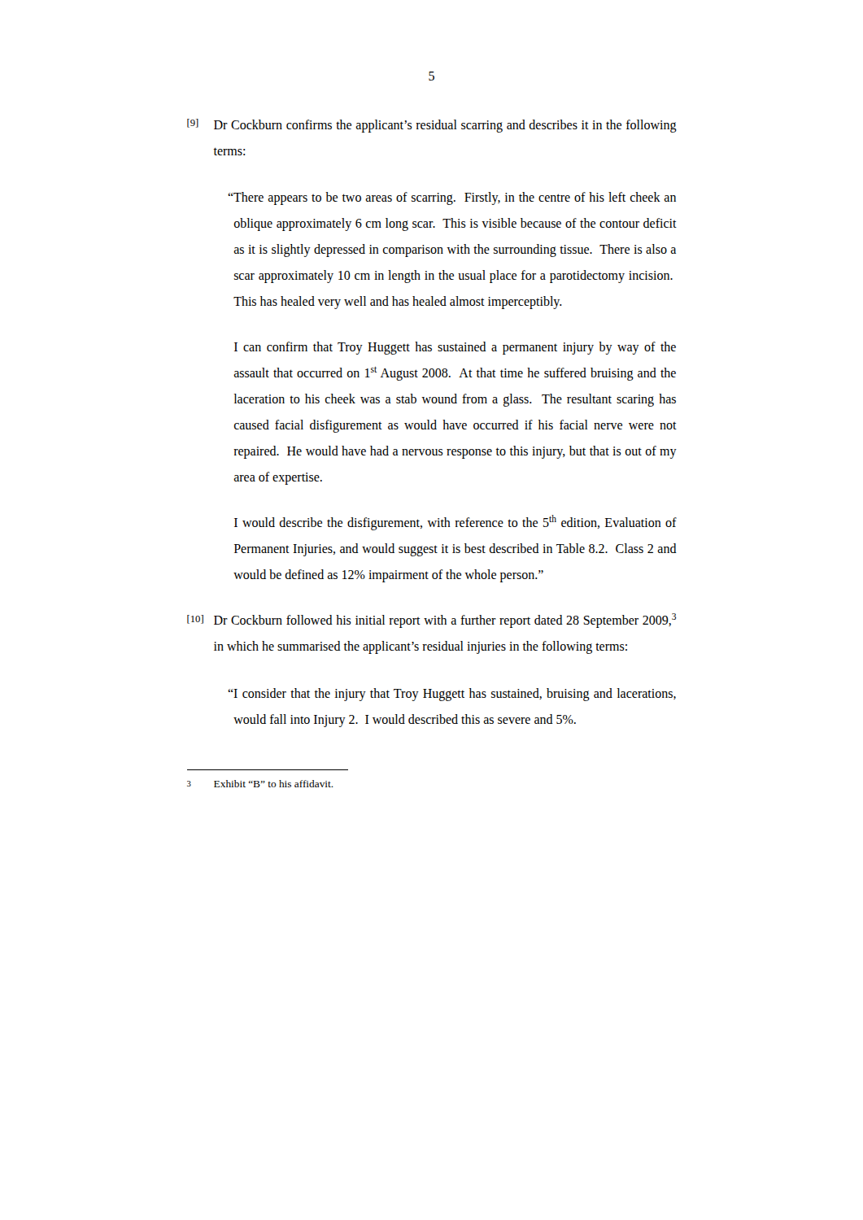5
[9]
Dr Cockburn confirms the applicant’s residual scarring and describes it in the following terms:
“There appears to be two areas of scarring. Firstly, in the centre of his left cheek an oblique approximately 6 cm long scar. This is visible because of the contour deficit as it is slightly depressed in comparison with the surrounding tissue. There is also a scar approximately 10 cm in length in the usual place for a parotidectomy incision. This has healed very well and has healed almost imperceptibly.
I can confirm that Troy Huggett has sustained a permanent injury by way of the assault that occurred on 1st August 2008. At that time he suffered bruising and the laceration to his cheek was a stab wound from a glass. The resultant scaring has caused facial disfigurement as would have occurred if his facial nerve were not repaired. He would have had a nervous response to this injury, but that is out of my area of expertise.
I would describe the disfigurement, with reference to the 5th edition, Evaluation of Permanent Injuries, and would suggest it is best described in Table 8.2. Class 2 and would be defined as 12% impairment of the whole person.”
[10]
Dr Cockburn followed his initial report with a further report dated 28 September 2009,3 in which he summarised the applicant’s residual injuries in the following terms:
“I consider that the injury that Troy Huggett has sustained, bruising and lacerations, would fall into Injury 2. I would described this as severe and 5%.
3
Exhibit “B” to his affidavit.